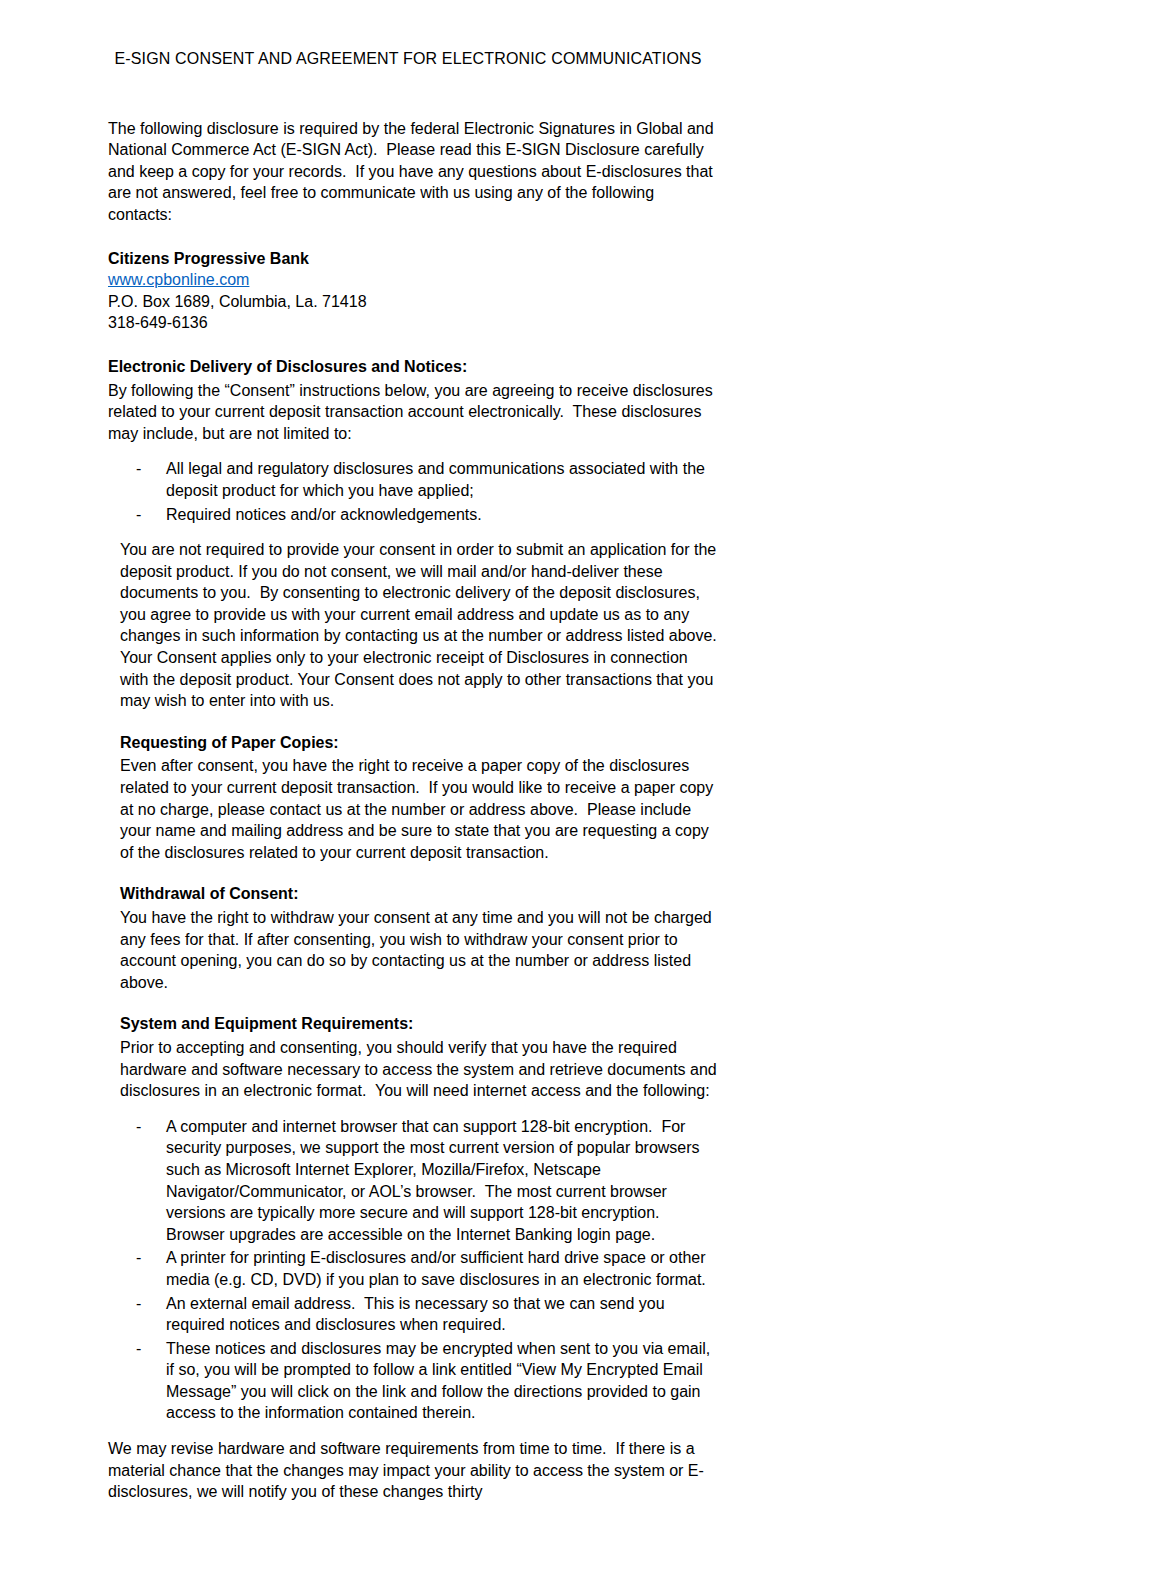E-SIGN CONSENT AND AGREEMENT FOR ELECTRONIC COMMUNICATIONS
The following disclosure is required by the federal Electronic Signatures in Global and National Commerce Act (E-SIGN Act). Please read this E-SIGN Disclosure carefully and keep a copy for your records. If you have any questions about E-disclosures that are not answered, feel free to communicate with us using any of the following contacts:
Citizens Progressive Bank
www.cpbonline.com
P.O. Box 1689, Columbia, La. 71418
318-649-6136
Electronic Delivery of Disclosures and Notices:
By following the “Consent” instructions below, you are agreeing to receive disclosures related to your current deposit transaction account electronically. These disclosures may include, but are not limited to:
All legal and regulatory disclosures and communications associated with the deposit product for which you have applied;
Required notices and/or acknowledgements.
You are not required to provide your consent in order to submit an application for the deposit product. If you do not consent, we will mail and/or hand-deliver these documents to you. By consenting to electronic delivery of the deposit disclosures, you agree to provide us with your current email address and update us as to any changes in such information by contacting us at the number or address listed above. Your Consent applies only to your electronic receipt of Disclosures in connection with the deposit product. Your Consent does not apply to other transactions that you may wish to enter into with us.
Requesting of Paper Copies:
Even after consent, you have the right to receive a paper copy of the disclosures related to your current deposit transaction. If you would like to receive a paper copy at no charge, please contact us at the number or address above. Please include your name and mailing address and be sure to state that you are requesting a copy of the disclosures related to your current deposit transaction.
Withdrawal of Consent:
You have the right to withdraw your consent at any time and you will not be charged any fees for that. If after consenting, you wish to withdraw your consent prior to account opening, you can do so by contacting us at the number or address listed above.
System and Equipment Requirements:
Prior to accepting and consenting, you should verify that you have the required hardware and software necessary to access the system and retrieve documents and disclosures in an electronic format. You will need internet access and the following:
A computer and internet browser that can support 128-bit encryption. For security purposes, we support the most current version of popular browsers such as Microsoft Internet Explorer, Mozilla/Firefox, Netscape Navigator/Communicator, or AOL’s browser. The most current browser versions are typically more secure and will support 128-bit encryption. Browser upgrades are accessible on the Internet Banking login page.
A printer for printing E-disclosures and/or sufficient hard drive space or other media (e.g. CD, DVD) if you plan to save disclosures in an electronic format.
An external email address. This is necessary so that we can send you required notices and disclosures when required.
These notices and disclosures may be encrypted when sent to you via email, if so, you will be prompted to follow a link entitled “View My Encrypted Email Message” you will click on the link and follow the directions provided to gain access to the information contained therein.
We may revise hardware and software requirements from time to time. If there is a material chance that the changes may impact your ability to access the system or E-disclosures, we will notify you of these changes thirty